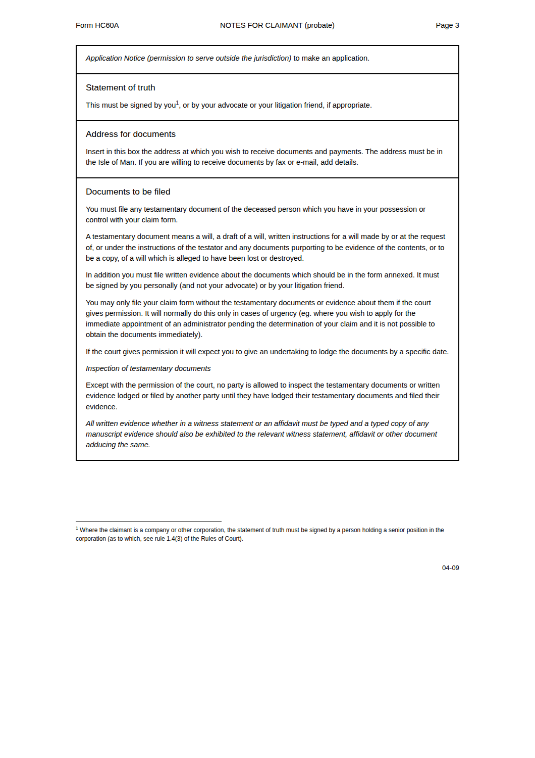Form HC60A
NOTES FOR CLAIMANT (probate)
Page 3
Application Notice (permission to serve outside the jurisdiction) to make an application.
Statement of truth
This must be signed by you1, or by your advocate or your litigation friend, if appropriate.
Address for documents
Insert in this box the address at which you wish to receive documents and payments. The address must be in the Isle of Man. If you are willing to receive documents by fax or e-mail, add details.
Documents to be filed
You must file any testamentary document of the deceased person which you have in your possession or control with your claim form.
A testamentary document means a will, a draft of a will, written instructions for a will made by or at the request of, or under the instructions of the testator and any documents purporting to be evidence of the contents, or to be a copy, of a will which is alleged to have been lost or destroyed.
In addition you must file written evidence about the documents which should be in the form annexed. It must be signed by you personally (and not your advocate) or by your litigation friend.
You may only file your claim form without the testamentary documents or evidence about them if the court gives permission. It will normally do this only in cases of urgency (eg. where you wish to apply for the immediate appointment of an administrator pending the determination of your claim and it is not possible to obtain the documents immediately).
If the court gives permission it will expect you to give an undertaking to lodge the documents by a specific date.
Inspection of testamentary documents
Except with the permission of the court, no party is allowed to inspect the testamentary documents or written evidence lodged or filed by another party until they have lodged their testamentary documents and filed their evidence.
All written evidence whether in a witness statement or an affidavit must be typed and a typed copy of any manuscript evidence should also be exhibited to the relevant witness statement, affidavit or other document adducing the same.
1 Where the claimant is a company or other corporation, the statement of truth must be signed by a person holding a senior position in the corporation (as to which, see rule 1.4(3) of the Rules of Court).
04-09